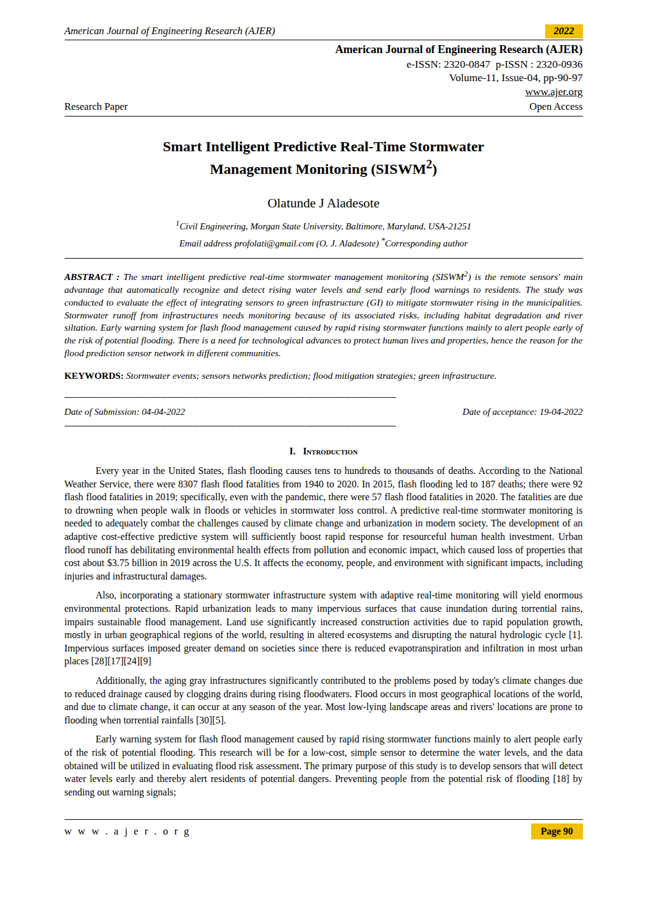American Journal of Engineering Research (AJER) 2022
American Journal of Engineering Research (AJER)
e-ISSN: 2320-0847 p-ISSN : 2320-0936
Volume-11, Issue-04, pp-90-97
www.ajer.org
Research Paper Open Access
Smart Intelligent Predictive Real-Time Stormwater
Management Monitoring (SISWM2)
Olatunde J Aladesote
1Civil Engineering, Morgan State University, Baltimore, Maryland, USA-21251
Email address profolati@gmail.com (O. J. Aladesote) *Corresponding author
ABSTRACT : The smart intelligent predictive real-time stormwater management monitoring (SISWM2) is the remote sensors' main advantage that automatically recognize and detect rising water levels and send early flood warnings to residents. The study was conducted to evaluate the effect of integrating sensors to green infrastructure (GI) to mitigate stormwater rising in the municipalities. Stormwater runoff from infrastructures needs monitoring because of its associated risks, including habitat degradation and river siltation. Early warning system for flash flood management caused by rapid rising stormwater functions mainly to alert people early of the risk of potential flooding. There is a need for technological advances to protect human lives and properties, hence the reason for the flood prediction sensor network in different communities.
KEYWORDS: Stormwater events; sensors networks prediction; flood mitigation strategies; green infrastructure.
---------------------------------------------------------------------------------------------------------------------------------------
Date of Submission: 04-04-2022 Date of acceptance: 19-04-2022
---------------------------------------------------------------------------------------------------------------------------------------
I. Introduction
Every year in the United States, flash flooding causes tens to hundreds to thousands of deaths. According to the National Weather Service, there were 8307 flash flood fatalities from 1940 to 2020. In 2015, flash flooding led to 187 deaths; there were 92 flash flood fatalities in 2019; specifically, even with the pandemic, there were 57 flash flood fatalities in 2020. The fatalities are due to drowning when people walk in floods or vehicles in stormwater loss control. A predictive real-time stormwater monitoring is needed to adequately combat the challenges caused by climate change and urbanization in modern society. The development of an adaptive cost-effective predictive system will sufficiently boost rapid response for resourceful human health investment. Urban flood runoff has debilitating environmental health effects from pollution and economic impact, which caused loss of properties that cost about $3.75 billion in 2019 across the U.S. It affects the economy, people, and environment with significant impacts, including injuries and infrastructural damages.
Also, incorporating a stationary stormwater infrastructure system with adaptive real-time monitoring will yield enormous environmental protections. Rapid urbanization leads to many impervious surfaces that cause inundation during torrential rains, impairs sustainable flood management. Land use significantly increased construction activities due to rapid population growth, mostly in urban geographical regions of the world, resulting in altered ecosystems and disrupting the natural hydrologic cycle [1]. Impervious surfaces imposed greater demand on societies since there is reduced evapotranspiration and infiltration in most urban places [28][17][24][9]
Additionally, the aging gray infrastructures significantly contributed to the problems posed by today's climate changes due to reduced drainage caused by clogging drains during rising floodwaters. Flood occurs in most geographical locations of the world, and due to climate change, it can occur at any season of the year. Most low-lying landscape areas and rivers' locations are prone to flooding when torrential rainfalls [30][5].
Early warning system for flash flood management caused by rapid rising stormwater functions mainly to alert people early of the risk of potential flooding. This research will be for a low-cost, simple sensor to determine the water levels, and the data obtained will be utilized in evaluating flood risk assessment. The primary purpose of this study is to develop sensors that will detect water levels early and thereby alert residents of potential dangers. Preventing people from the potential risk of flooding [18] by sending out warning signals;
w w w . a j e r . o r g Page 90